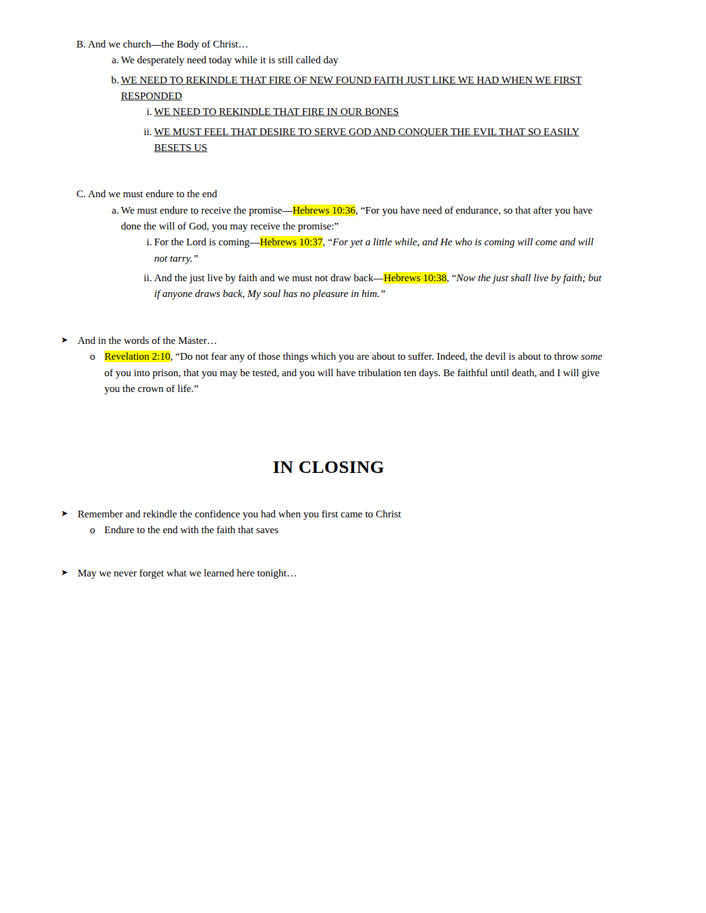B. And we church—the Body of Christ…
a. We desperately need today while it is still called day
b. WE NEED TO REKINDLE THAT FIRE OF NEW FOUND FAITH JUST LIKE WE HAD WHEN WE FIRST RESPONDED
i. WE NEED TO REKINDLE THAT FIRE IN OUR BONES
ii. WE MUST FEEL THAT DESIRE TO SERVE GOD AND CONQUER THE EVIL THAT SO EASILY BESETS US
C. And we must endure to the end
a. We must endure to receive the promise—Hebrews 10:36, “For you have need of endurance, so that after you have done the will of God, you may receive the promise:”
i. For the Lord is coming—Hebrews 10:37, “For yet a little while, and He who is coming will come and will not tarry.”
ii. And the just live by faith and we must not draw back—Hebrews 10:38, “Now the just shall live by faith; but if anyone draws back, My soul has no pleasure in him.”
And in the words of the Master…
Revelation 2:10, “Do not fear any of those things which you are about to suffer. Indeed, the devil is about to throw some of you into prison, that you may be tested, and you will have tribulation ten days. Be faithful until death, and I will give you the crown of life.”
IN CLOSING
Remember and rekindle the confidence you had when you first came to Christ
Endure to the end with the faith that saves
May we never forget what we learned here tonight…